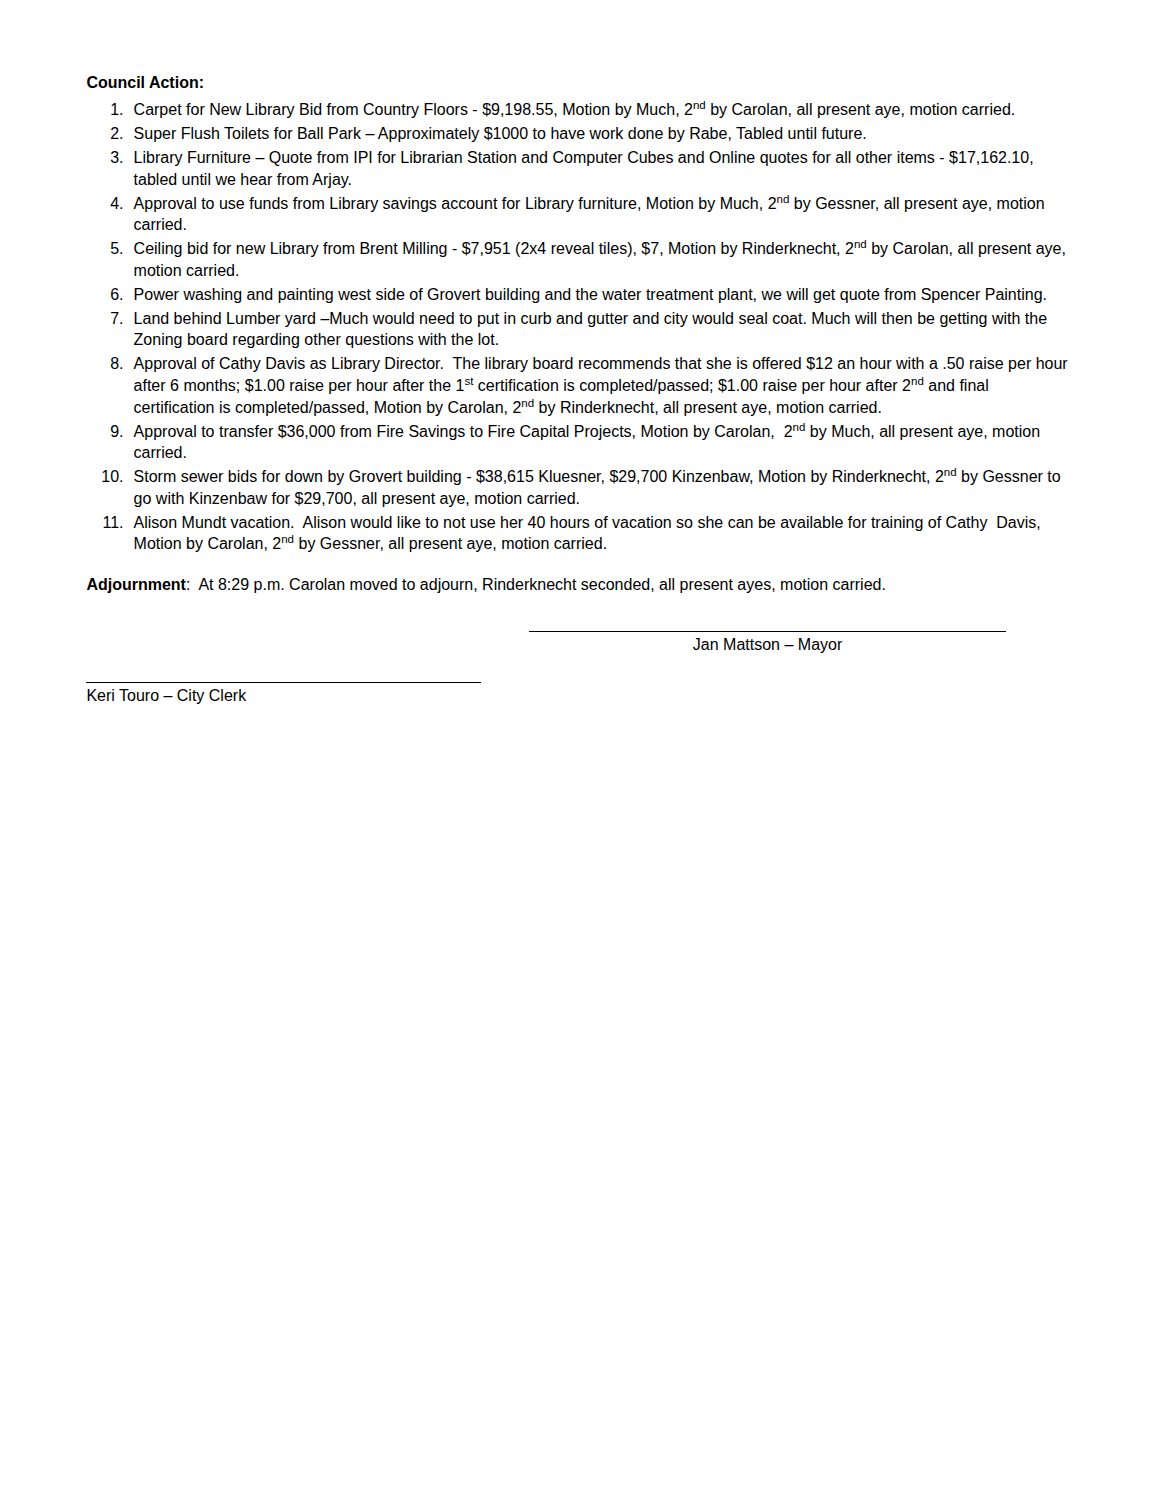Council Action:
Carpet for New Library Bid from Country Floors - $9,198.55, Motion by Much, 2nd by Carolan, all present aye, motion carried.
Super Flush Toilets for Ball Park – Approximately $1000 to have work done by Rabe, Tabled until future.
Library Furniture – Quote from IPI for Librarian Station and Computer Cubes and Online quotes for all other items - $17,162.10, tabled until we hear from Arjay.
Approval to use funds from Library savings account for Library furniture, Motion by Much, 2nd by Gessner, all present aye, motion carried.
Ceiling bid for new Library from Brent Milling - $7,951 (2x4 reveal tiles), $7, Motion by Rinderknecht, 2nd by Carolan, all present aye, motion carried.
Power washing and painting west side of Grovert building and the water treatment plant, we will get quote from Spencer Painting.
Land behind Lumber yard –Much would need to put in curb and gutter and city would seal coat. Much will then be getting with the Zoning board regarding other questions with the lot.
Approval of Cathy Davis as Library Director. The library board recommends that she is offered $12 an hour with a .50 raise per hour after 6 months; $1.00 raise per hour after the 1st certification is completed/passed; $1.00 raise per hour after 2nd and final certification is completed/passed, Motion by Carolan, 2nd by Rinderknecht, all present aye, motion carried.
Approval to transfer $36,000 from Fire Savings to Fire Capital Projects, Motion by Carolan, 2nd by Much, all present aye, motion carried.
Storm sewer bids for down by Grovert building - $38,615 Kluesner, $29,700 Kinzenbaw, Motion by Rinderknecht, 2nd by Gessner to go with Kinzenbaw for $29,700, all present aye, motion carried.
Alison Mundt vacation. Alison would like to not use her 40 hours of vacation so she can be available for training of Cathy Davis, Motion by Carolan, 2nd by Gessner, all present aye, motion carried.
Adjournment: At 8:29 p.m. Carolan moved to adjourn, Rinderknecht seconded, all present ayes, motion carried.
Jan Mattson – Mayor
Keri Touro – City Clerk